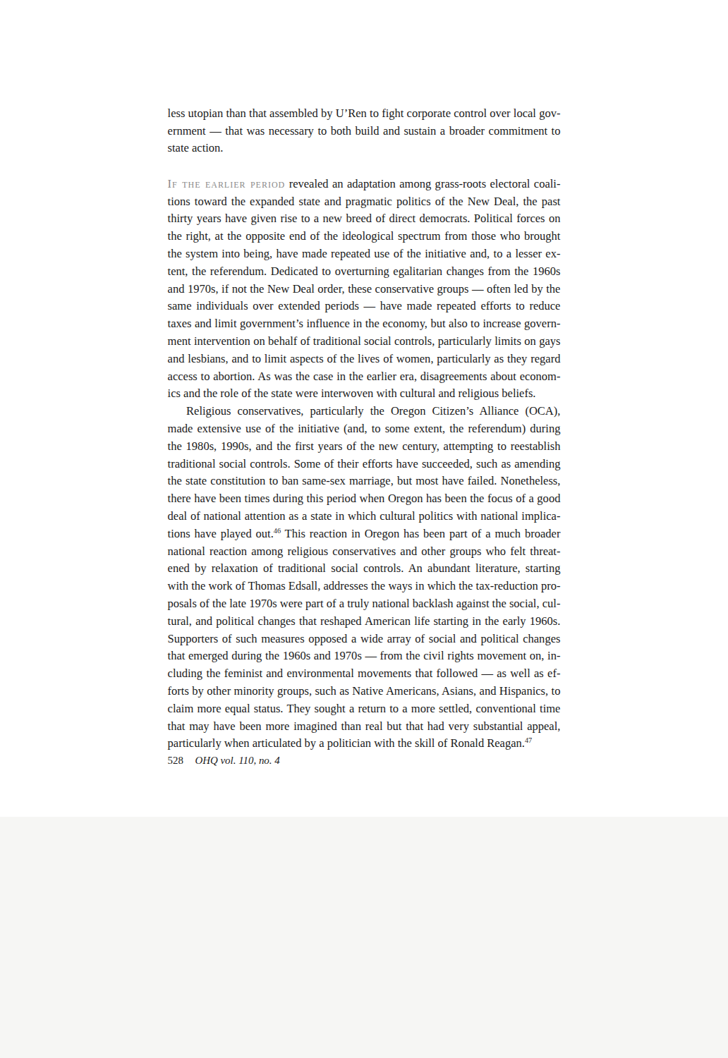less utopian than that assembled by U’Ren to fight corporate control over local government — that was necessary to both build and sustain a broader commitment to state action.
If the earlier period revealed an adaptation among grass-roots electoral coalitions toward the expanded state and pragmatic politics of the New Deal, the past thirty years have given rise to a new breed of direct democrats. Political forces on the right, at the opposite end of the ideological spectrum from those who brought the system into being, have made repeated use of the initiative and, to a lesser extent, the referendum. Dedicated to overturning egalitarian changes from the 1960s and 1970s, if not the New Deal order, these conservative groups — often led by the same individuals over extended periods — have made repeated efforts to reduce taxes and limit government’s influence in the economy, but also to increase government intervention on behalf of traditional social controls, particularly limits on gays and lesbians, and to limit aspects of the lives of women, particularly as they regard access to abortion. As was the case in the earlier era, disagreements about economics and the role of the state were interwoven with cultural and religious beliefs.
Religious conservatives, particularly the Oregon Citizen’s Alliance (OCA), made extensive use of the initiative (and, to some extent, the referendum) during the 1980s, 1990s, and the first years of the new century, attempting to reestablish traditional social controls. Some of their efforts have succeeded, such as amending the state constitution to ban same-sex marriage, but most have failed. Nonetheless, there have been times during this period when Oregon has been the focus of a good deal of national attention as a state in which cultural politics with national implications have played out.46 This reaction in Oregon has been part of a much broader national reaction among religious conservatives and other groups who felt threatened by relaxation of traditional social controls. An abundant literature, starting with the work of Thomas Edsall, addresses the ways in which the tax-reduction proposals of the late 1970s were part of a truly national backlash against the social, cultural, and political changes that reshaped American life starting in the early 1960s. Supporters of such measures opposed a wide array of social and political changes that emerged during the 1960s and 1970s — from the civil rights movement on, including the feminist and environmental movements that followed — as well as efforts by other minority groups, such as Native Americans, Asians, and Hispanics, to claim more equal status. They sought a return to a more settled, conventional time that may have been more imagined than real but that had very substantial appeal, particularly when articulated by a politician with the skill of Ronald Reagan.47
528 OHQ vol. 110, no. 4